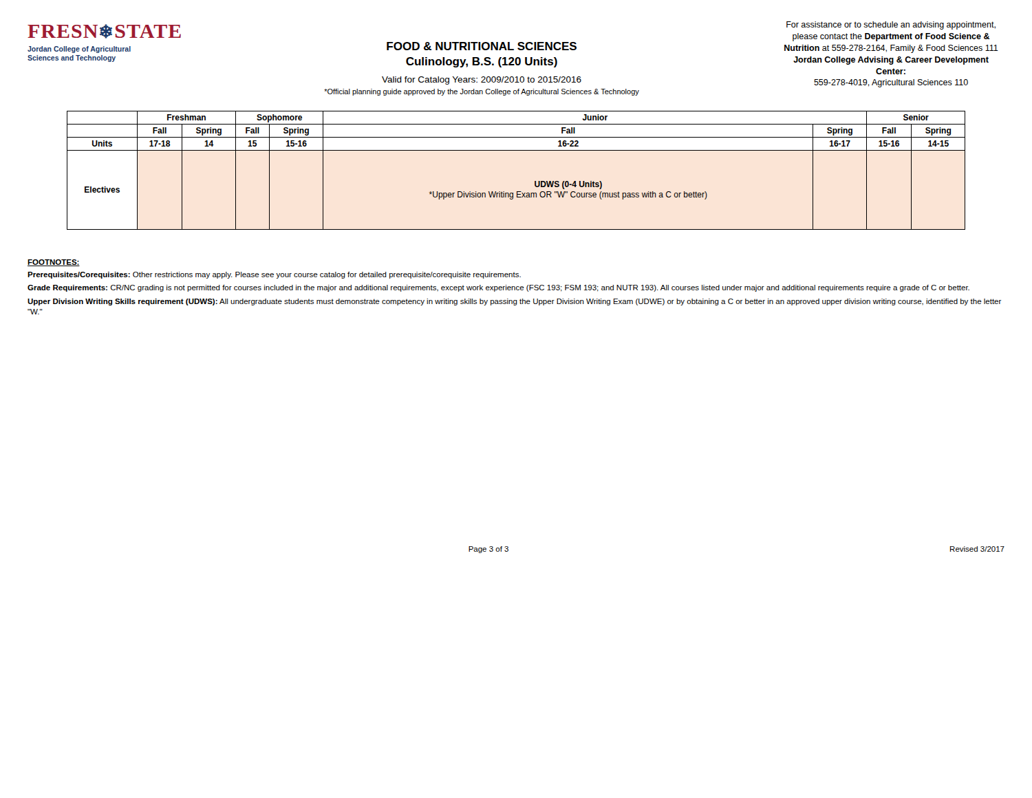FRESN❄STATE
Jordan College of Agricultural
Sciences and Technology
FOOD & NUTRITIONAL SCIENCES
Culinology, B.S. (120 Units)
Valid for Catalog Years: 2009/2010 to 2015/2016
*Official planning guide approved by the Jordan College of Agricultural Sciences & Technology
For assistance or to schedule an advising appointment, please contact the Department of Food Science & Nutrition at 559-278-2164, Family & Food Sciences 111
Jordan College Advising & Career Development Center:
559-278-4019, Agricultural Sciences 110
| | Freshman | Sophomore | Junior | Senior |
| --- | --- | --- | --- | --- |
| | Fall | Spring | Fall | Spring | Fall | Spring | Fall | Spring |
| Units | 17-18 | 14 | 15 | 15-16 | 16-22 | 16-17 | 15-16 | 14-15 |
| Electives | | | | | UDWS (0-4 Units) *Upper Division Writing Exam OR "W" Course (must pass with a C or better) | | | |
FOOTNOTES:
Prerequisites/Corequisites: Other restrictions may apply. Please see your course catalog for detailed prerequisite/corequisite requirements.
Grade Requirements: CR/NC grading is not permitted for courses included in the major and additional requirements, except work experience (FSC 193; FSM 193; and NUTR 193). All courses listed under major and additional requirements require a grade of C or better.
Upper Division Writing Skills requirement (UDWS): All undergraduate students must demonstrate competency in writing skills by passing the Upper Division Writing Exam (UDWE) or by obtaining a C or better in an approved upper division writing course, identified by the letter "W."
Page 3 of 3
Revised 3/2017